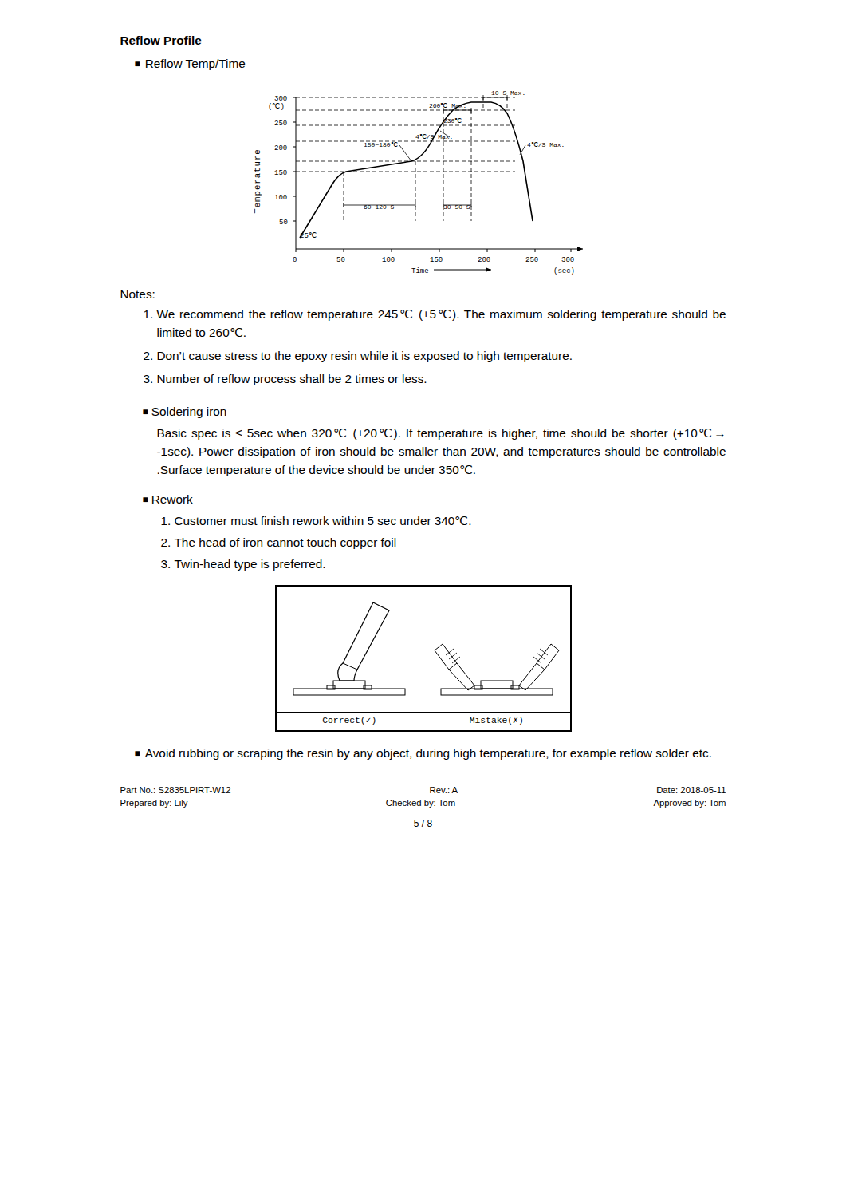Reflow Profile
Reflow Temp/Time
Temperature 300 250 200 150 100 50 (℃) 25℃ 0 50 100 150 200 250 300 Time (sec) 10 S Max. 260℃ Max. 230℃ 4℃/S Max. 150~180℃ 4℃/S Max. 60~120 S 30~50 S
Notes:
We recommend the reflow temperature 245℃ (±5℃). The maximum soldering temperature should be limited to 260℃.
Don’t cause stress to the epoxy resin while it is exposed to high temperature.
Number of reflow process shall be 2 times or less.
Soldering iron
Basic spec is ≤ 5sec when 320℃ (±20℃). If temperature is higher, time should be shorter (+10℃→ -1sec). Power dissipation of iron should be smaller than 20W, and temperatures should be controllable .Surface temperature of the device should be under 350℃.
Rework
Customer must finish rework within 5 sec under 340℃.
The head of iron cannot touch copper foil
Twin-head type is preferred.
| Correct(✓) | Mistake(✗) |
Avoid rubbing or scraping the resin by any object, during high temperature, for example reflow solder etc.
Part No.: S2835LPIRT-W12 Rev.: A Date: 2018-05-11
Prepared by: Lily Checked by: Tom Approved by: Tom
5 / 8